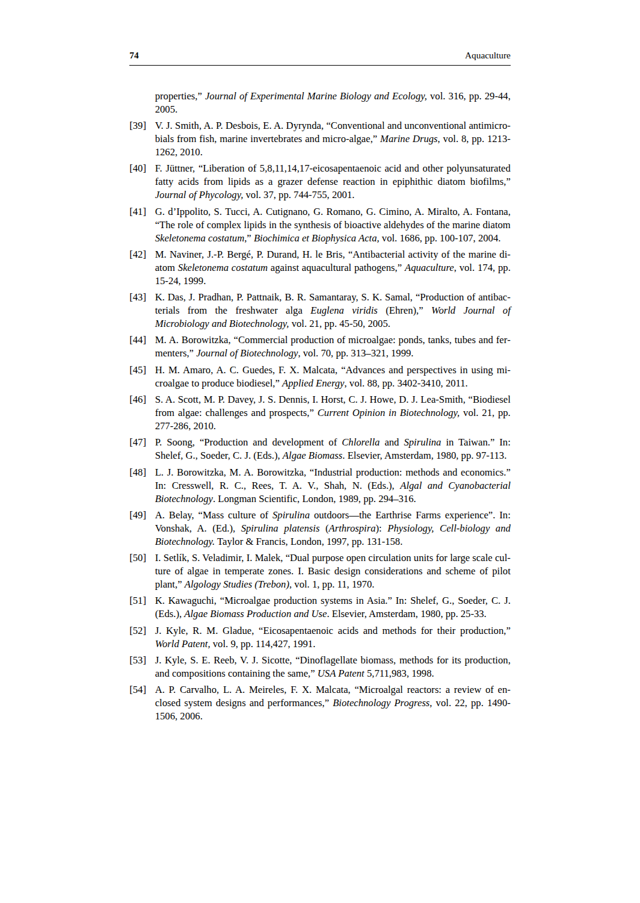74 Aquaculture
properties,” Journal of Experimental Marine Biology and Ecology, vol. 316, pp. 29-44, 2005.
[39] V. J. Smith, A. P. Desbois, E. A. Dyrynda, “Conventional and unconventional antimicrobials from fish, marine invertebrates and micro-algae,” Marine Drugs, vol. 8, pp. 1213-1262, 2010.
[40] F. Jüttner, “Liberation of 5,8,11,14,17-eicosapentaenoic acid and other polyunsaturated fatty acids from lipids as a grazer defense reaction in epiphithic diatom biofilms,” Journal of Phycology, vol. 37, pp. 744-755, 2001.
[41] G. d’Ippolito, S. Tucci, A. Cutignano, G. Romano, G. Cimino, A. Miralto, A. Fontana, “The role of complex lipids in the synthesis of bioactive aldehydes of the marine diatom Skeletonema costatum,” Biochimica et Biophysica Acta, vol. 1686, pp. 100-107, 2004.
[42] M. Naviner, J.-P. Bergé, P. Durand, H. le Bris, “Antibacterial activity of the marine diatom Skeletonema costatum against aquacultural pathogens,” Aquaculture, vol. 174, pp. 15-24, 1999.
[43] K. Das, J. Pradhan, P. Pattnaik, B. R. Samantaray, S. K. Samal, “Production of antibacterials from the freshwater alga Euglena viridis (Ehren),” World Journal of Microbiology and Biotechnology, vol. 21, pp. 45-50, 2005.
[44] M. A. Borowitzka, “Commercial production of microalgae: ponds, tanks, tubes and fermenters,” Journal of Biotechnology, vol. 70, pp. 313–321, 1999.
[45] H. M. Amaro, A. C. Guedes, F. X. Malcata, “Advances and perspectives in using microalgae to produce biodiesel,” Applied Energy, vol. 88, pp. 3402-3410, 2011.
[46] S. A. Scott, M. P. Davey, J. S. Dennis, I. Horst, C. J. Howe, D. J. Lea-Smith, “Biodiesel from algae: challenges and prospects,” Current Opinion in Biotechnology, vol. 21, pp. 277-286, 2010.
[47] P. Soong, “Production and development of Chlorella and Spirulina in Taiwan.” In: Shelef, G., Soeder, C. J. (Eds.), Algae Biomass. Elsevier, Amsterdam, 1980, pp. 97-113.
[48] L. J. Borowitzka, M. A. Borowitzka, “Industrial production: methods and economics.” In: Cresswell, R. C., Rees, T. A. V., Shah, N. (Eds.), Algal and Cyanobacterial Biotechnology. Longman Scientific, London, 1989, pp. 294–316.
[49] A. Belay, “Mass culture of Spirulina outdoors—the Earthrise Farms experience”. In: Vonshak, A. (Ed.), Spirulina platensis (Arthrospira): Physiology, Cell-biology and Biotechnology. Taylor & Francis, London, 1997, pp. 131-158.
[50] I. Setlík, S. Veladimir, I. Malek, “Dual purpose open circulation units for large scale culture of algae in temperate zones. I. Basic design considerations and scheme of pilot plant,” Algology Studies (Trebon), vol. 1, pp. 11, 1970.
[51] K. Kawaguchi, “Microalgae production systems in Asia.” In: Shelef, G., Soeder, C. J. (Eds.), Algae Biomass Production and Use. Elsevier, Amsterdam, 1980, pp. 25-33.
[52] J. Kyle, R. M. Gladue, “Eicosapentaenoic acids and methods for their production,” World Patent, vol. 9, pp. 114,427, 1991.
[53] J. Kyle, S. E. Reeb, V. J. Sicotte, “Dinoflagellate biomass, methods for its production, and compositions containing the same,” USA Patent 5,711,983, 1998.
[54] A. P. Carvalho, L. A. Meireles, F. X. Malcata, “Microalgal reactors: a review of enclosed system designs and performances,” Biotechnology Progress, vol. 22, pp. 1490-1506, 2006.